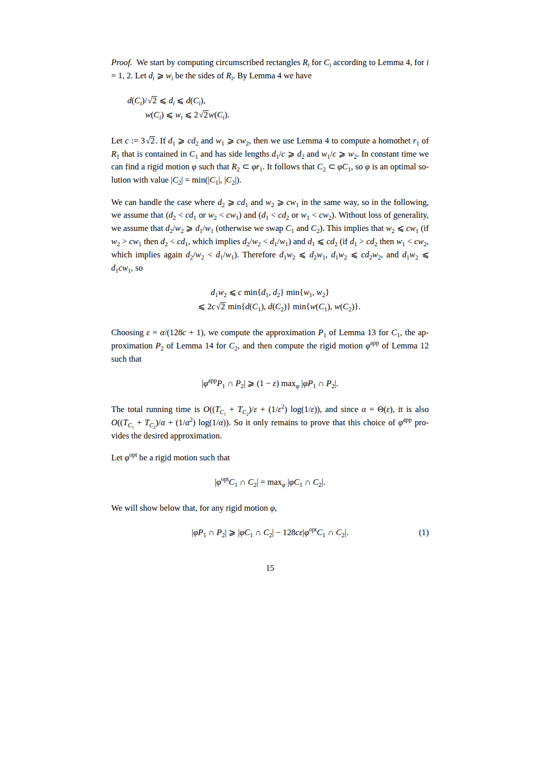Proof. We start by computing circumscribed rectangles Ri for Ci according to Lemma 4, for i = 1, 2. Let di ⩾ wi be the sides of Ri. By Lemma 4 we have
d(Ci)/√2 ⩽ di ⩽ d(Ci), w(Ci) ⩽ wi ⩽ 2√2 w(Ci).
Let c := 3√2. If d1 ⩾ cd2 and w1 ⩾ cw2, then we use Lemma 4 to compute a homothet r1 of R1 that is contained in C1 and has side lengths d1/c ⩾ d2 and w1/c ⩾ w2. In constant time we can find a rigid motion φ such that R2 ⊂ φr1. It follows that C2 ⊂ φC1, so φ is an optimal solution with value |C2| = min(|C1|, |C2|).
We can handle the case where d2 ⩾ cd1 and w2 ⩾ cw1 in the same way, so in the following, we assume that (d2 < cd1 or w2 < cw1) and (d1 < cd2 or w1 < cw2). Without loss of generality, we assume that d2/w2 ⩾ d1/w1 (otherwise we swap C1 and C2). This implies that w2 ⩽ cw1 (if w2 > cw1 then d2 < cd1, which implies d2/w2 < d1/w1) and d1 ⩽ cd2 (if d1 > cd2 then w1 < cw2, which implies again d2/w2 < d1/w1). Therefore d1w2 ⩽ d2w1, d1w2 ⩽ cd2w2, and d1w2 ⩽ d1cw1, so
d1w2 ⩽ c min{d1, d2} min{w1, w2} ⩽ 2c√2 min{d(C1), d(C2)} min{w(C1), w(C2)}.
Choosing ε = α/(128c + 1), we compute the approximation P1 of Lemma 13 for C1, the approximation P2 of Lemma 14 for C2, and then compute the rigid motion φapp of Lemma 12 such that
|φappP1 ∩ P2| ⩾ (1 − ε) maxφ |φP1 ∩ P2|.
The total running time is O((TC1 + TC2)/ε + (1/ε2) log(1/ε)), and since α = Θ(ε), it is also O((TC1 + TC2)/α + (1/α2) log(1/α)). So it only remains to prove that this choice of φapp provides the desired approximation.
Let φopt be a rigid motion such that
|φoptC1 ∩ C2| = maxφ |φC1 ∩ C2|.
We will show below that, for any rigid motion φ,
|φP1 ∩ P2| ⩾ |φC1 ∩ C2| − 128cε|φoptC1 ∩ C2|.
(1)
15